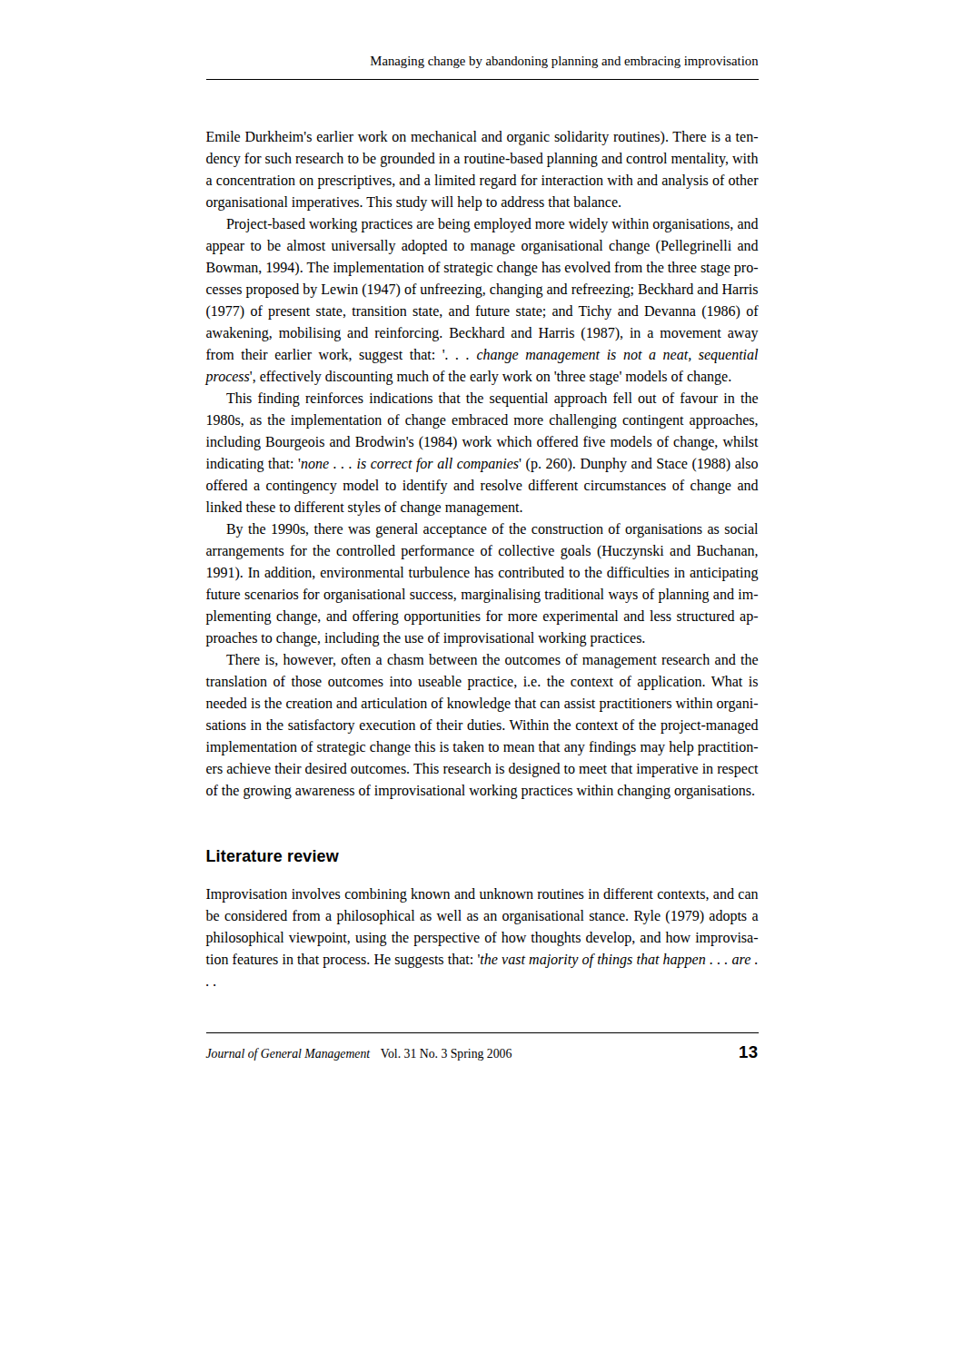Managing change by abandoning planning and embracing improvisation
Emile Durkheim's earlier work on mechanical and organic solidarity routines). There is a tendency for such research to be grounded in a routine-based planning and control mentality, with a concentration on prescriptives, and a limited regard for interaction with and analysis of other organisational imperatives. This study will help to address that balance.
Project-based working practices are being employed more widely within organisations, and appear to be almost universally adopted to manage organisational change (Pellegrinelli and Bowman, 1994). The implementation of strategic change has evolved from the three stage processes proposed by Lewin (1947) of unfreezing, changing and refreezing; Beckhard and Harris (1977) of present state, transition state, and future state; and Tichy and Devanna (1986) of awakening, mobilising and reinforcing. Beckhard and Harris (1987), in a movement away from their earlier work, suggest that: '. . . change management is not a neat, sequential process', effectively discounting much of the early work on 'three stage' models of change.
This finding reinforces indications that the sequential approach fell out of favour in the 1980s, as the implementation of change embraced more challenging contingent approaches, including Bourgeois and Brodwin's (1984) work which offered five models of change, whilst indicating that: 'none . . . is correct for all companies' (p. 260). Dunphy and Stace (1988) also offered a contingency model to identify and resolve different circumstances of change and linked these to different styles of change management.
By the 1990s, there was general acceptance of the construction of organisations as social arrangements for the controlled performance of collective goals (Huczynski and Buchanan, 1991). In addition, environmental turbulence has contributed to the difficulties in anticipating future scenarios for organisational success, marginalising traditional ways of planning and implementing change, and offering opportunities for more experimental and less structured approaches to change, including the use of improvisational working practices.
There is, however, often a chasm between the outcomes of management research and the translation of those outcomes into useable practice, i.e. the context of application. What is needed is the creation and articulation of knowledge that can assist practitioners within organisations in the satisfactory execution of their duties. Within the context of the project-managed implementation of strategic change this is taken to mean that any findings may help practitioners achieve their desired outcomes. This research is designed to meet that imperative in respect of the growing awareness of improvisational working practices within changing organisations.
Literature review
Improvisation involves combining known and unknown routines in different contexts, and can be considered from a philosophical as well as an organisational stance. Ryle (1979) adopts a philosophical viewpoint, using the perspective of how thoughts develop, and how improvisation features in that process. He suggests that: 'the vast majority of things that happen . . . are . . .
Journal of General Management Vol. 31 No. 3 Spring 2006
13